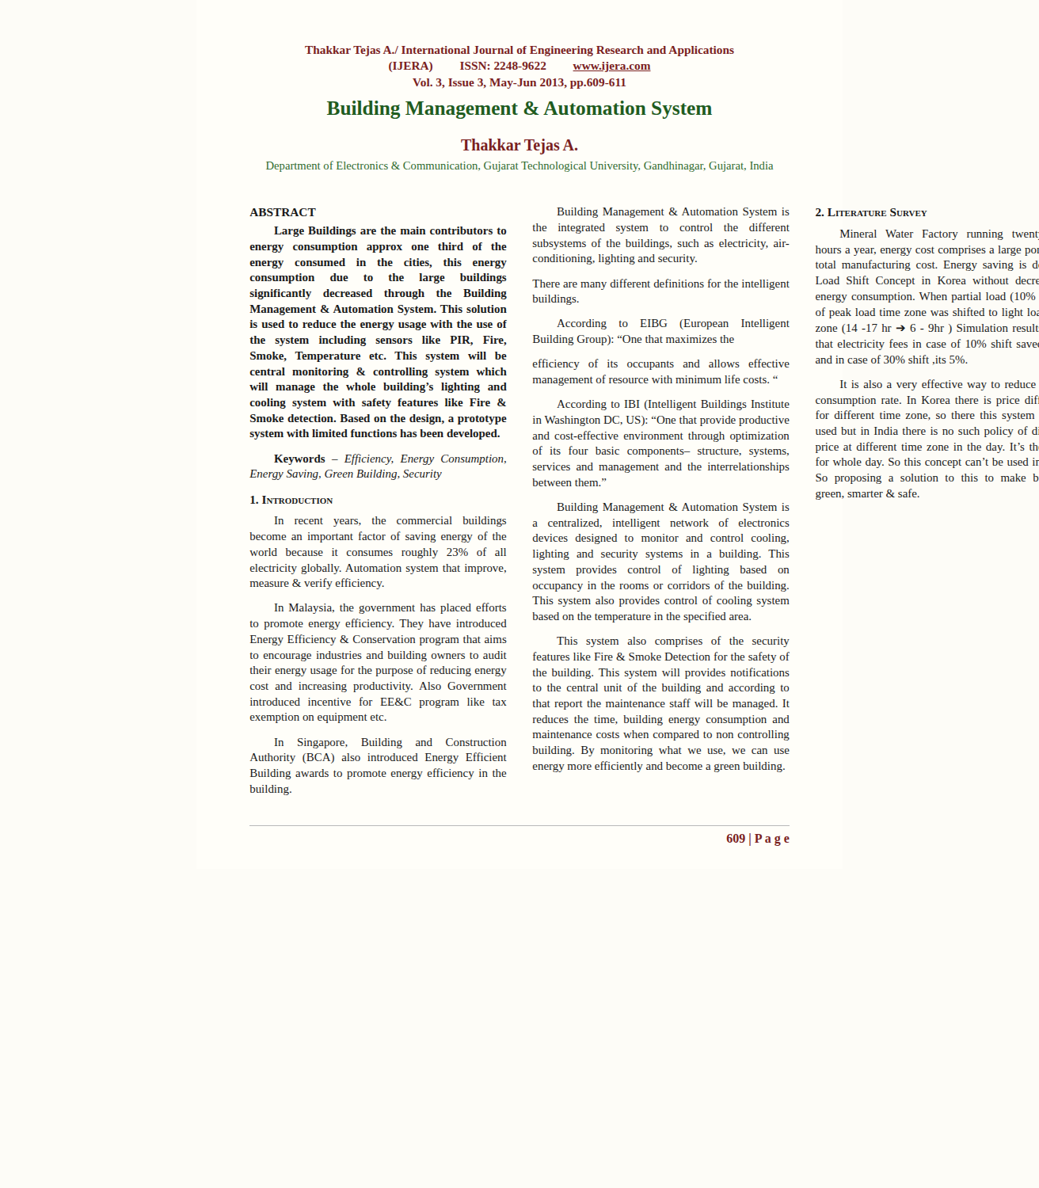Thakkar Tejas A./ International Journal of Engineering Research and Applications (IJERA) ISSN: 2248-9622 www.ijera.com Vol. 3, Issue 3, May-Jun 2013, pp.609-611
Building Management & Automation System
Thakkar Tejas A.
Department of Electronics & Communication, Gujarat Technological University, Gandhinagar, Gujarat, India
ABSTRACT
Large Buildings are the main contributors to energy consumption approx one third of the energy consumed in the cities, this energy consumption due to the large buildings significantly decreased through the Building Management & Automation System. This solution is used to reduce the energy usage with the use of the system including sensors like PIR, Fire, Smoke, Temperature etc. This system will be central monitoring & controlling system which will manage the whole building’s lighting and cooling system with safety features like Fire & Smoke detection. Based on the design, a prototype system with limited functions has been developed.
Keywords – Efficiency, Energy Consumption, Energy Saving, Green Building, Security
1. Introduction
In recent years, the commercial buildings become an important factor of saving energy of the world because it consumes roughly 23% of all electricity globally. Automation system that improve, measure & verify efficiency.
In Malaysia, the government has placed efforts to promote energy efficiency. They have introduced Energy Efficiency & Conservation program that aims to encourage industries and building owners to audit their energy usage for the purpose of reducing energy cost and increasing productivity. Also Government introduced incentive for EE&C program like tax exemption on equipment etc.
In Singapore, Building and Construction Authority (BCA) also introduced Energy Efficient Building awards to promote energy efficiency in the building.
Building Management & Automation System is the integrated system to control the different subsystems of the buildings, such as electricity, air-conditioning, lighting and security.
There are many different definitions for the intelligent buildings.
According to EIBG (European Intelligent Building Group): “One that maximizes the
efficiency of its occupants and allows effective management of resource with minimum life costs. “
According to IBI (Intelligent Buildings Institute in Washington DC, US): “One that provide productive and cost-effective environment through optimization of its four basic components– structure, systems, services and management and the interrelationships between them.”
Building Management & Automation System is a centralized, intelligent network of electronics devices designed to monitor and control cooling, lighting and security systems in a building. This system provides control of lighting based on occupancy in the rooms or corridors of the building. This system also provides control of cooling system based on the temperature in the specified area.
This system also comprises of the security features like Fire & Smoke Detection for the safety of the building. This system will provides notifications to the central unit of the building and according to that report the maintenance staff will be managed. It reduces the time, building energy consumption and maintenance costs when compared to non controlling building. By monitoring what we use, we can use energy more efficiently and become a green building.
2. Literature Survey
Mineral Water Factory running twenty four hours a year, energy cost comprises a large portion of total manufacturing cost. Energy saving is done by Load Shift Concept in Korea without decrease of energy consumption. When partial load (10% , 30%) of peak load time zone was shifted to light load time zone (14 -17 hr ➔ 6 - 9hr ) Simulation results show that electricity fees in case of 10% shift saved 1.7% and in case of 30% shift ,its 5%.
It is also a very effective way to reduce energy consumption rate. In Korea there is price difference for different time zone, so there this system can be used but in India there is no such policy of different price at different time zone in the day. It’s the same for whole day. So this concept can’t be used in India. So proposing a solution to this to make building green, smarter & safe.
609 | P a g e